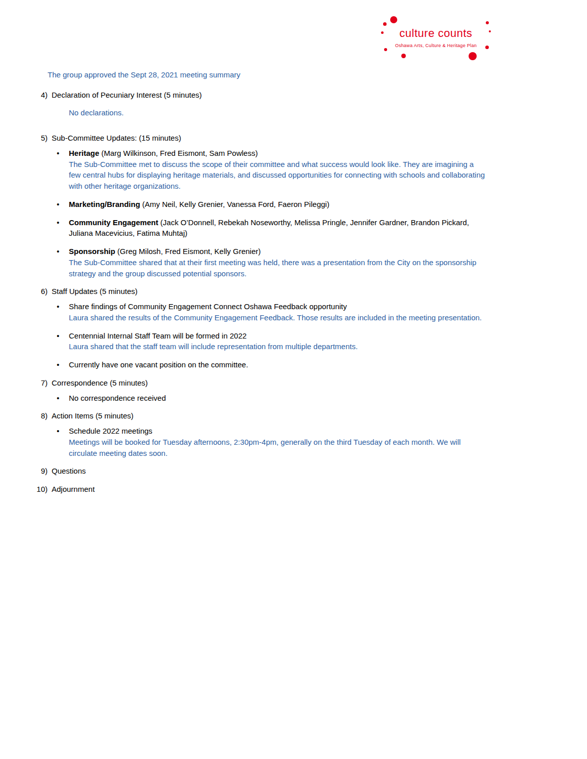culture counts
Oshawa Arts, Culture & Heritage Plan
The group approved the Sept 28, 2021 meeting summary
4) Declaration of Pecuniary Interest (5 minutes)
No declarations.
5) Sub-Committee Updates: (15 minutes)
Heritage (Marg Wilkinson, Fred Eismont, Sam Powless)
The Sub-Committee met to discuss the scope of their committee and what success would look like. They are imagining a few central hubs for displaying heritage materials, and discussed opportunities for connecting with schools and collaborating with other heritage organizations.
Marketing/Branding (Amy Neil, Kelly Grenier, Vanessa Ford, Faeron Pileggi)
Community Engagement (Jack O’Donnell, Rebekah Noseworthy, Melissa Pringle, Jennifer Gardner, Brandon Pickard, Juliana Macevicius, Fatima Muhtaj)
Sponsorship (Greg Milosh, Fred Eismont, Kelly Grenier)
The Sub-Committee shared that at their first meeting was held, there was a presentation from the City on the sponsorship strategy and the group discussed potential sponsors.
6) Staff Updates (5 minutes)
Share findings of Community Engagement Connect Oshawa Feedback opportunity
Laura shared the results of the Community Engagement Feedback. Those results are included in the meeting presentation.
Centennial Internal Staff Team will be formed in 2022
Laura shared that the staff team will include representation from multiple departments.
Currently have one vacant position on the committee.
7) Correspondence (5 minutes)
No correspondence received
8) Action Items (5 minutes)
Schedule 2022 meetings
Meetings will be booked for Tuesday afternoons, 2:30pm-4pm, generally on the third Tuesday of each month. We will circulate meeting dates soon.
9) Questions
10) Adjournment